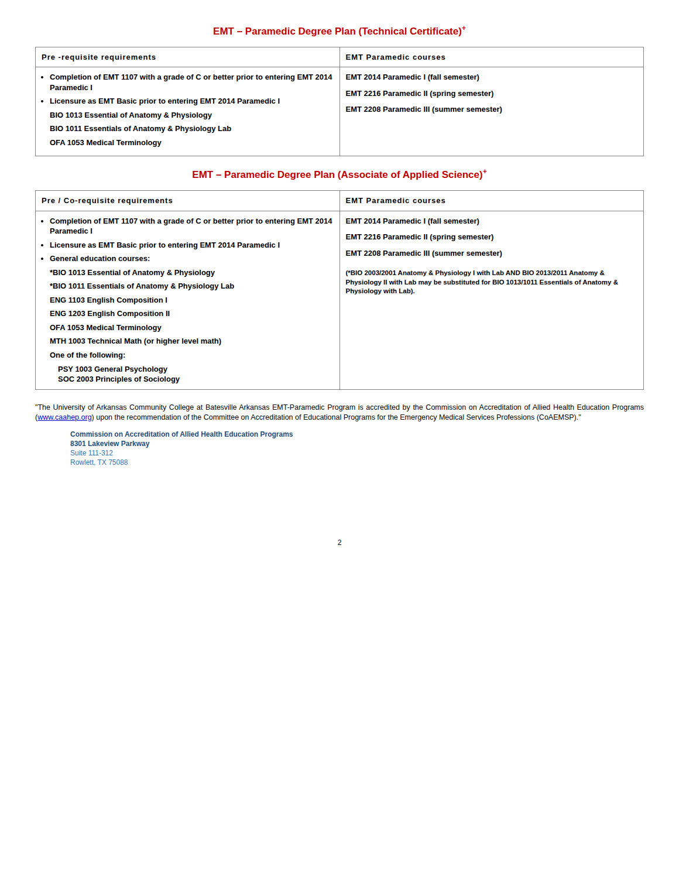EMT – Paramedic Degree Plan (Technical Certificate)+
| Pre -requisite requirements | EMT Paramedic courses |
| --- | --- |
| Completion of EMT 1107 with a grade of C or better prior to entering EMT 2014 Paramedic I Licensure as EMT Basic prior to entering EMT 2014 Paramedic I BIO 1013 Essential of Anatomy & Physiology BIO 1011 Essentials of Anatomy & Physiology Lab OFA 1053 Medical Terminology | EMT 2014 Paramedic I (fall semester) EMT 2216 Paramedic II (spring semester) EMT 2208 Paramedic III (summer semester) |
EMT – Paramedic Degree Plan (Associate of Applied Science)+
| Pre / Co-requisite requirements | EMT Paramedic courses |
| --- | --- |
| Completion of EMT 1107 with a grade of C or better prior to entering EMT 2014 Paramedic I Licensure as EMT Basic prior to entering EMT 2014 Paramedic I General education courses: *BIO 1013 Essential of Anatomy & Physiology *BIO 1011 Essentials of Anatomy & Physiology Lab ENG 1103 English Composition I ENG 1203 English Composition II OFA 1053 Medical Terminology MTH 1003 Technical Math (or higher level math) One of the following: PSY 1003 General Psychology SOC 2003 Principles of Sociology | EMT 2014 Paramedic I (fall semester) EMT 2216 Paramedic II (spring semester) EMT 2208 Paramedic III (summer semester) (*BIO 2003/2001 Anatomy & Physiology I with Lab AND BIO 2013/2011 Anatomy & Physiology II with Lab may be substituted for BIO 1013/1011 Essentials of Anatomy & Physiology with Lab). |
"The University of Arkansas Community College at Batesville Arkansas EMT-Paramedic Program is accredited by the Commission on Accreditation of Allied Health Education Programs (www.caahep.org) upon the recommendation of the Committee on Accreditation of Educational Programs for the Emergency Medical Services Professions (CoAEMSP)."
Commission on Accreditation of Allied Health Education Programs
8301 Lakeview Parkway
Suite 111-312
Rowlett, TX 75088
2